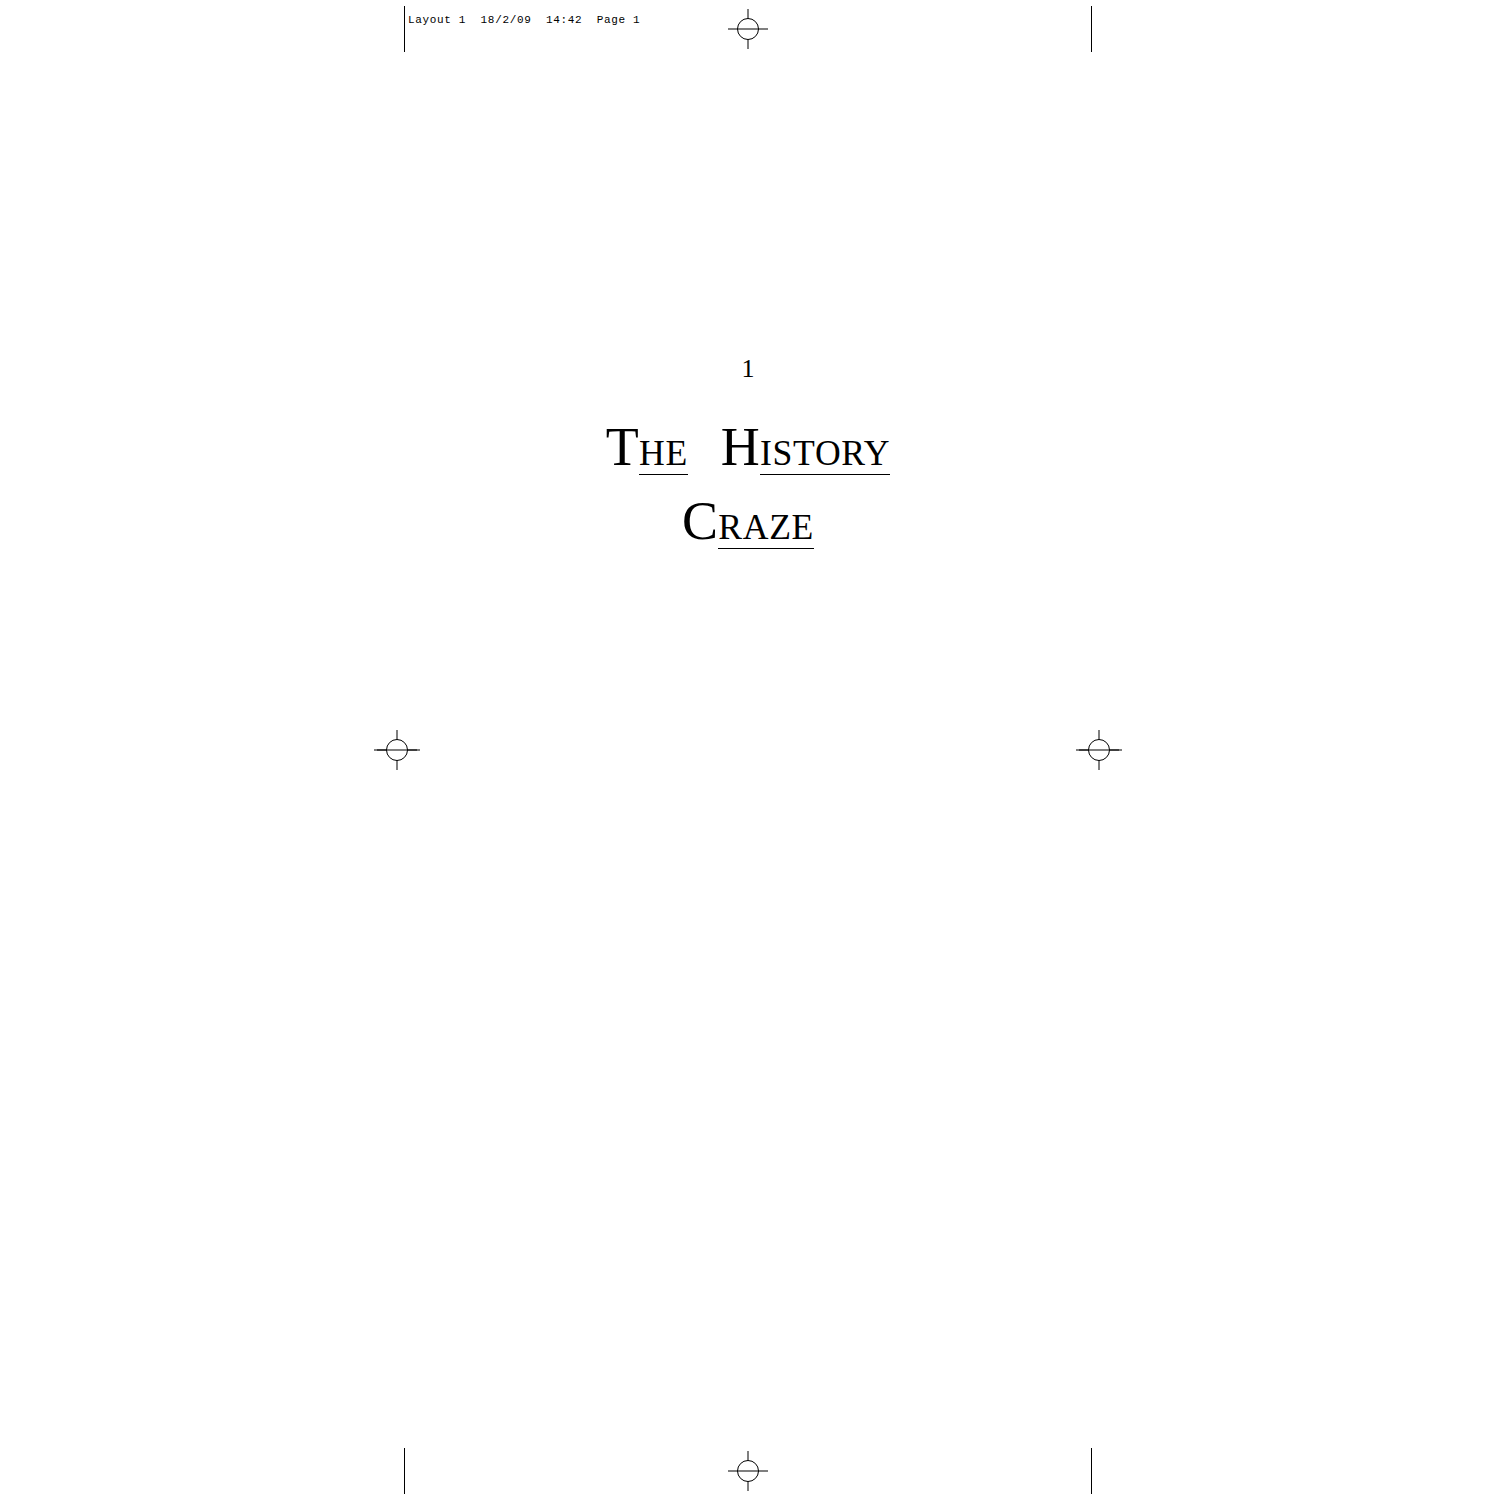Layout 1 18/2/09 14:42 Page 1
1
The History Craze